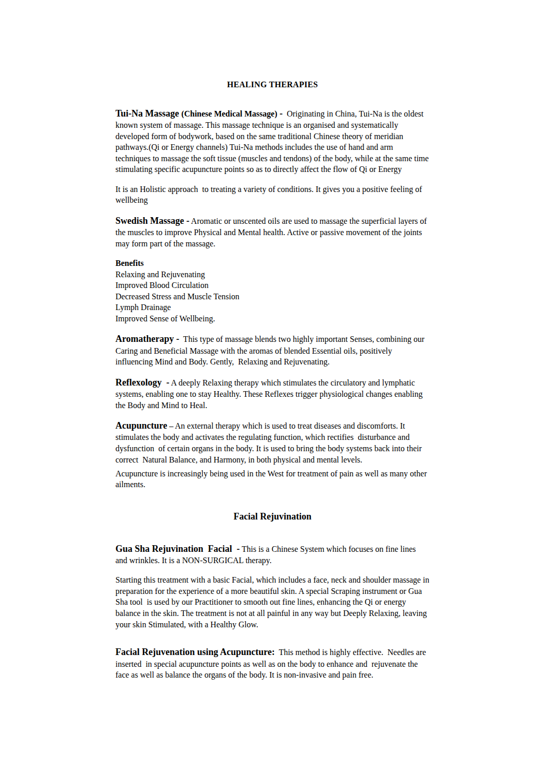HEALING THERAPIES
Tui-Na Massage (Chinese Medical Massage) - Originating in China, Tui-Na is the oldest known system of massage. This massage technique is an organised and systematically developed form of bodywork, based on the same traditional Chinese theory of meridian pathways.(Qi or Energy channels) Tui-Na methods includes the use of hand and arm techniques to massage the soft tissue (muscles and tendons) of the body, while at the same time stimulating specific acupuncture points so as to directly affect the flow of Qi or Energy
It is an Holistic approach to treating a variety of conditions. It gives you a positive feeling of wellbeing
Swedish Massage - Aromatic or unscented oils are used to massage the superficial layers of the muscles to improve Physical and Mental health. Active or passive movement of the joints may form part of the massage.
Benefits Relaxing and Rejuvenating Improved Blood Circulation Decreased Stress and Muscle Tension Lymph Drainage Improved Sense of Wellbeing.
Aromatherapy - This type of massage blends two highly important Senses, combining our Caring and Beneficial Massage with the aromas of blended Essential oils, positively influencing Mind and Body. Gently, Relaxing and Rejuvenating.
Reflexology - A deeply Relaxing therapy which stimulates the circulatory and lymphatic systems, enabling one to stay Healthy. These Reflexes trigger physiological changes enabling the Body and Mind to Heal.
Acupuncture – An external therapy which is used to treat diseases and discomforts. It stimulates the body and activates the regulating function, which rectifies disturbance and dysfunction of certain organs in the body. It is used to bring the body systems back into their correct Natural Balance, and Harmony, in both physical and mental levels.
Acupuncture is increasingly being used in the West for treatment of pain as well as many other ailments.
Facial Rejuvination
Gua Sha Rejuvination Facial - This is a Chinese System which focuses on fine lines and wrinkles. It is a NON-SURGICAL therapy.
Starting this treatment with a basic Facial, which includes a face, neck and shoulder massage in preparation for the experience of a more beautiful skin. A special Scraping instrument or Gua Sha tool is used by our Practitioner to smooth out fine lines, enhancing the Qi or energy balance in the skin. The treatment is not at all painful in any way but Deeply Relaxing, leaving your skin Stimulated, with a Healthy Glow.
Facial Rejuvenation using Acupuncture: This method is highly effective. Needles are inserted in special acupuncture points as well as on the body to enhance and rejuvenate the face as well as balance the organs of the body. It is non-invasive and pain free.